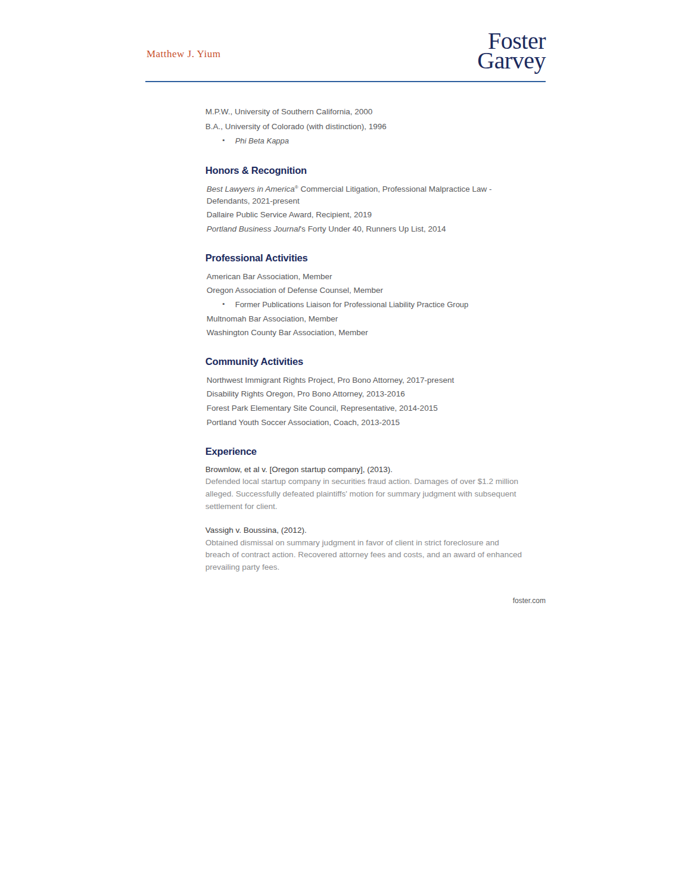Matthew J. Yium
Foster Garvey
M.P.W., University of Southern California, 2000
B.A., University of Colorado (with distinction), 1996
Phi Beta Kappa
Honors & Recognition
Best Lawyers in America® Commercial Litigation, Professional Malpractice Law - Defendants, 2021-present
Dallaire Public Service Award, Recipient, 2019
Portland Business Journal's Forty Under 40, Runners Up List, 2014
Professional Activities
American Bar Association, Member
Oregon Association of Defense Counsel, Member
Former Publications Liaison for Professional Liability Practice Group
Multnomah Bar Association, Member
Washington County Bar Association, Member
Community Activities
Northwest Immigrant Rights Project, Pro Bono Attorney, 2017-present
Disability Rights Oregon, Pro Bono Attorney, 2013-2016
Forest Park Elementary Site Council, Representative, 2014-2015
Portland Youth Soccer Association, Coach, 2013-2015
Experience
Brownlow, et al v. [Oregon startup company], (2013).
Defended local startup company in securities fraud action. Damages of over $1.2 million alleged. Successfully defeated plaintiffs' motion for summary judgment with subsequent settlement for client.
Vassigh v. Boussina, (2012).
Obtained dismissal on summary judgment in favor of client in strict foreclosure and breach of contract action. Recovered attorney fees and costs, and an award of enhanced prevailing party fees.
foster.com